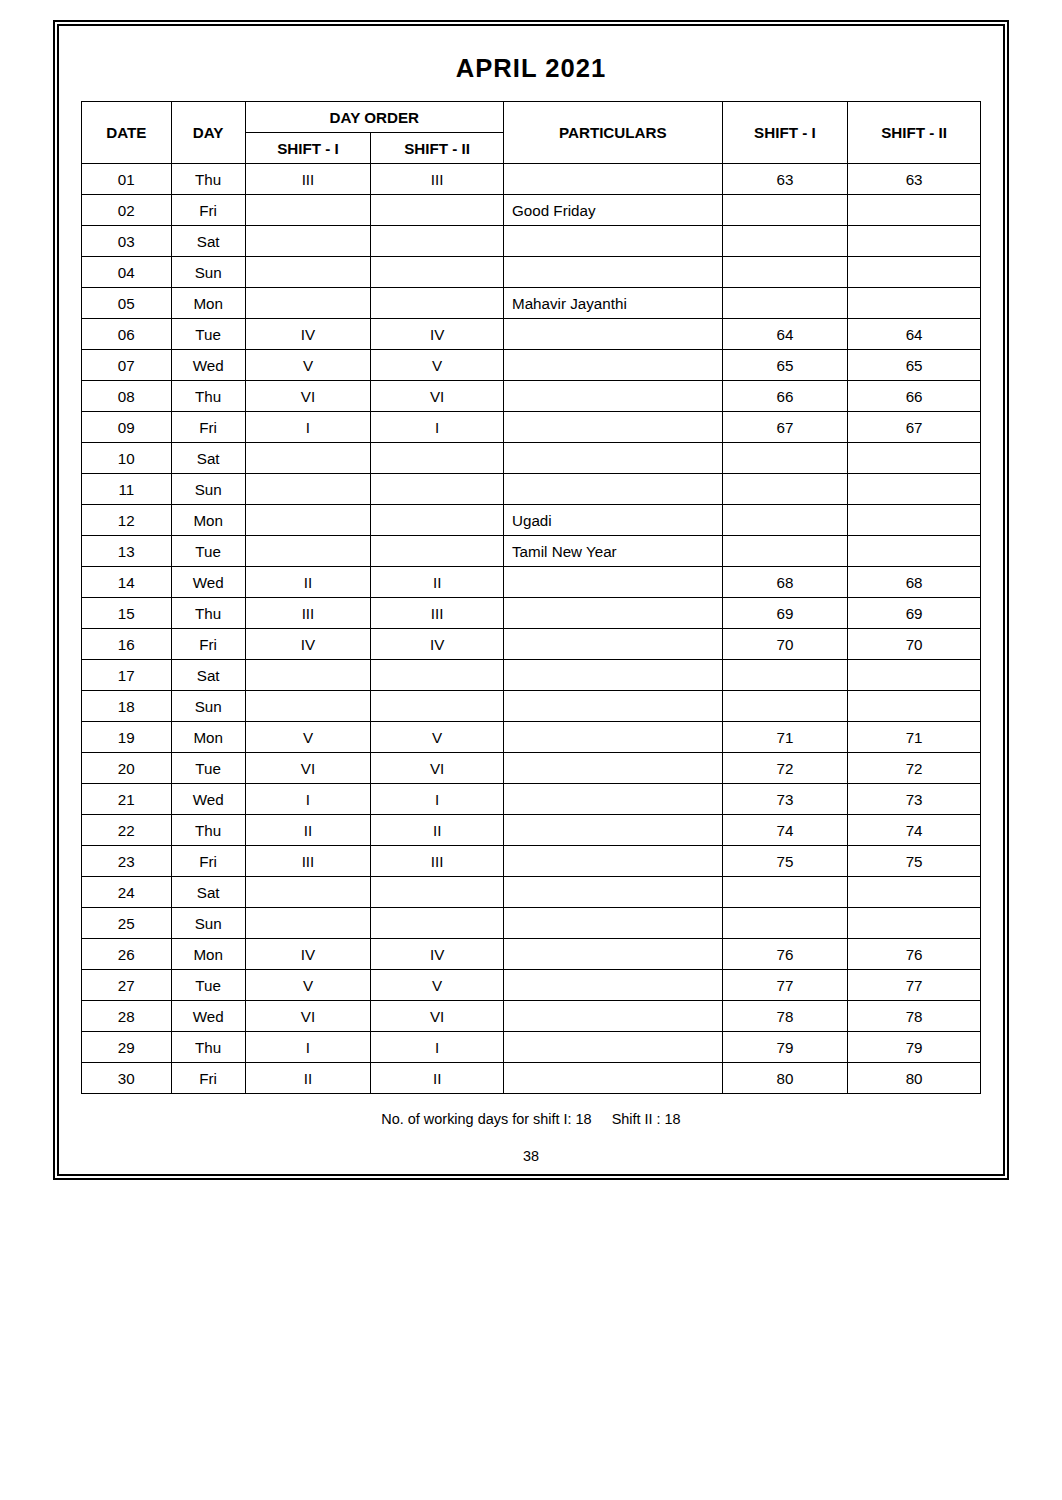APRIL 2021
| DATE | DAY | DAY ORDER | PARTICULARS | SHIFT - I | SHIFT - II |
| --- | --- | --- | --- | --- | --- |
| SHIFT - I | SHIFT - II |
| 01 | Thu | III | III | | 63 | 63 |
| 02 | Fri | | | Good Friday | | |
| 03 | Sat | | | | | |
| 04 | Sun | | | | | |
| 05 | Mon | | | Mahavir Jayanthi | | |
| 06 | Tue | IV | IV | | 64 | 64 |
| 07 | Wed | V | V | | 65 | 65 |
| 08 | Thu | VI | VI | | 66 | 66 |
| 09 | Fri | I | I | | 67 | 67 |
| 10 | Sat | | | | | |
| 11 | Sun | | | | | |
| 12 | Mon | | | Ugadi | | |
| 13 | Tue | | | Tamil New Year | | |
| 14 | Wed | II | II | | 68 | 68 |
| 15 | Thu | III | III | | 69 | 69 |
| 16 | Fri | IV | IV | | 70 | 70 |
| 17 | Sat | | | | | |
| 18 | Sun | | | | | |
| 19 | Mon | V | V | | 71 | 71 |
| 20 | Tue | VI | VI | | 72 | 72 |
| 21 | Wed | I | I | | 73 | 73 |
| 22 | Thu | II | II | | 74 | 74 |
| 23 | Fri | III | III | | 75 | 75 |
| 24 | Sat | | | | | |
| 25 | Sun | | | | | |
| 26 | Mon | IV | IV | | 76 | 76 |
| 27 | Tue | V | V | | 77 | 77 |
| 28 | Wed | VI | VI | | 78 | 78 |
| 29 | Thu | I | I | | 79 | 79 |
| 30 | Fri | II | II | | 80 | 80 |
| No. of working days for shift I: 18 Shift II : 18 |
38